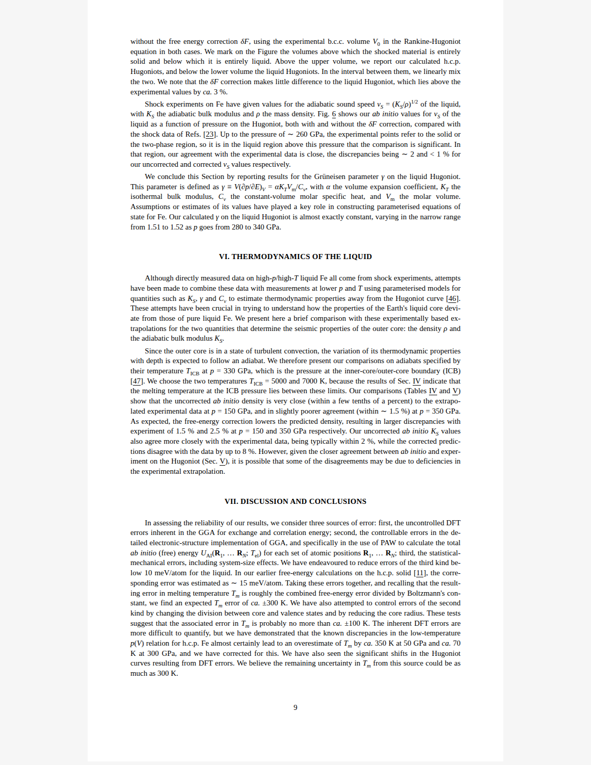without the free energy correction δF, using the experimental b.c.c. volume V0 in the Rankine-Hugoniot equation in both cases. We mark on the Figure the volumes above which the shocked material is entirely solid and below which it is entirely liquid. Above the upper volume, we report our calculated h.c.p. Hugoniots, and below the lower volume the liquid Hugoniots. In the interval between them, we linearly mix the two. We note that the δF correction makes little difference to the liquid Hugoniot, which lies above the experimental values by ca. 3 %.
Shock experiments on Fe have given values for the adiabatic sound speed vS = (KS/ρ)1/2 of the liquid, with KS the adiabatic bulk modulus and ρ the mass density. Fig. 6 shows our ab initio values for vS of the liquid as a function of pressure on the Hugoniot, both with and without the δF correction, compared with the shock data of Refs. [23]. Up to the pressure of ∼ 260 GPa, the experimental points refer to the solid or the two-phase region, so it is in the liquid region above this pressure that the comparison is significant. In that region, our agreement with the experimental data is close, the discrepancies being ∼ 2 and < 1 % for our uncorrected and corrected vS values respectively.
We conclude this Section by reporting results for the Grüneisen parameter γ on the liquid Hugoniot. This parameter is defined as γ ≡ V(∂p/∂E)V = αKTVm/Cv, with α the volume expansion coefficient, KT the isothermal bulk modulus, Cv the constant-volume molar specific heat, and Vm the molar volume. Assumptions or estimates of its values have played a key role in constructing parameterised equations of state for Fe. Our calculated γ on the liquid Hugoniot is almost exactly constant, varying in the narrow range from 1.51 to 1.52 as p goes from 280 to 340 GPa.
VI. Thermodynamics of the Liquid
Although directly measured data on high-p/high-T liquid Fe all come from shock experiments, attempts have been made to combine these data with measurements at lower p and T using parameterised models for quantities such as KS, γ and Cv to estimate thermodynamic properties away from the Hugoniot curve [46]. These attempts have been crucial in trying to understand how the properties of the Earth's liquid core deviate from those of pure liquid Fe. We present here a brief comparison with these experimentally based extrapolations for the two quantities that determine the seismic properties of the outer core: the density ρ and the adiabatic bulk modulus KS.
Since the outer core is in a state of turbulent convection, the variation of its thermodynamic properties with depth is expected to follow an adiabat. We therefore present our comparisons on adiabats specified by their temperature TICB at p = 330 GPa, which is the pressure at the inner-core/outer-core boundary (ICB) [47]. We choose the two temperatures TICB = 5000 and 7000 K, because the results of Sec. IV indicate that the melting temperature at the ICB pressure lies between these limits. Our comparisons (Tables IV and V) show that the uncorrected ab initio density is very close (within a few tenths of a percent) to the extrapolated experimental data at p = 150 GPa, and in slightly poorer agreement (within ∼ 1.5 %) at p = 350 GPa. As expected, the free-energy correction lowers the predicted density, resulting in larger discrepancies with experiment of 1.5 % and 2.5 % at p = 150 and 350 GPa respectively. Our uncorrected ab initio KS values also agree more closely with the experimental data, being typically within 2 %, while the corrected predictions disagree with the data by up to 8 %. However, given the closer agreement between ab initio and experiment on the Hugoniot (Sec. V), it is possible that some of the disagreements may be due to deficiencies in the experimental extrapolation.
VII. Discussion and Conclusions
In assessing the reliability of our results, we consider three sources of error: first, the uncontrolled DFT errors inherent in the GGA for exchange and correlation energy; second, the controllable errors in the detailed electronic-structure implementation of GGA, and specifically in the use of PAW to calculate the total ab initio (free) energy UAI(R1, … RN; Tel) for each set of atomic positions R1, … RN; third, the statistical-mechanical errors, including system-size effects. We have endeavoured to reduce errors of the third kind below 10 meV/atom for the liquid. In our earlier free-energy calculations on the h.c.p. solid [11], the corresponding error was estimated as ∼ 15 meV/atom. Taking these errors together, and recalling that the resulting error in melting temperature Tm is roughly the combined free-energy error divided by Boltzmann's constant, we find an expected Tm error of ca. ±300 K. We have also attempted to control errors of the second kind by changing the division between core and valence states and by reducing the core radius. These tests suggest that the associated error in Tm is probably no more than ca. ±100 K. The inherent DFT errors are more difficult to quantify, but we have demonstrated that the known discrepancies in the low-temperature p(V) relation for h.c.p. Fe almost certainly lead to an overestimate of Tm by ca. 350 K at 50 GPa and ca. 70 K at 300 GPa, and we have corrected for this. We have also seen the significant shifts in the Hugoniot curves resulting from DFT errors. We believe the remaining uncertainty in Tm from this source could be as much as 300 K.
9